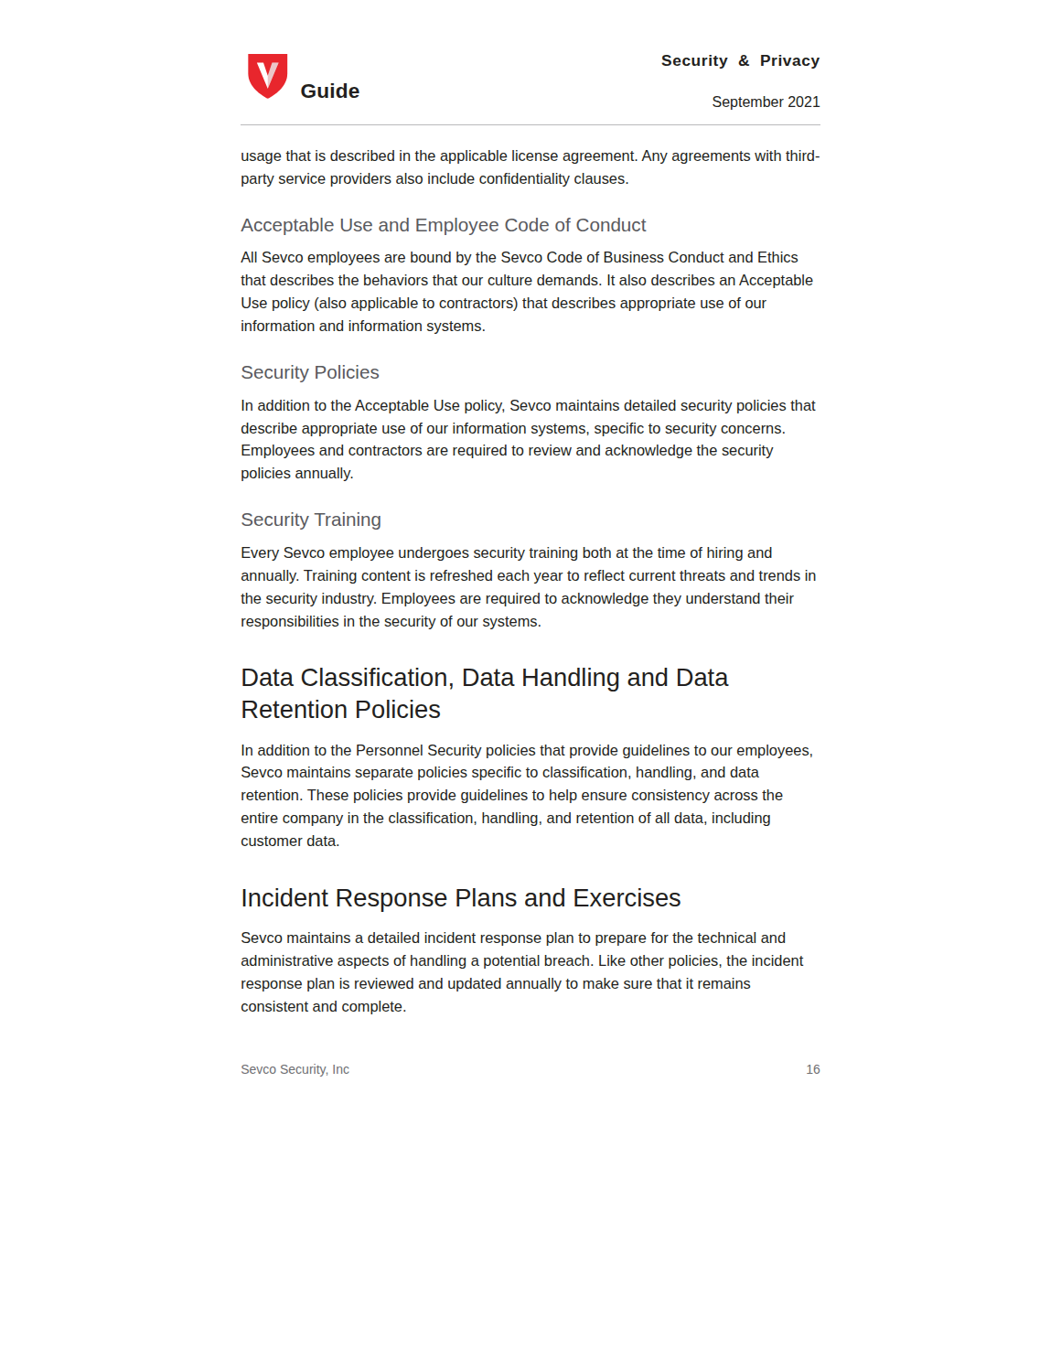Guide
Security & Privacy
September 2021
usage that is described in the applicable license agreement. Any agreements with third-party service providers also include confidentiality clauses.
Acceptable Use and Employee Code of Conduct
All Sevco employees are bound by the Sevco Code of Business Conduct and Ethics that describes the behaviors that our culture demands. It also describes an Acceptable Use policy (also applicable to contractors) that describes appropriate use of our information and information systems.
Security Policies
In addition to the Acceptable Use policy, Sevco maintains detailed security policies that describe appropriate use of our information systems, specific to security concerns. Employees and contractors are required to review and acknowledge the security policies annually.
Security Training
Every Sevco employee undergoes security training both at the time of hiring and annually. Training content is refreshed each year to reflect current threats and trends in the security industry. Employees are required to acknowledge they understand their responsibilities in the security of our systems.
Data Classification, Data Handling and Data Retention Policies
In addition to the Personnel Security policies that provide guidelines to our employees, Sevco maintains separate policies specific to classification, handling, and data retention. These policies provide guidelines to help ensure consistency across the entire company in the classification, handling, and retention of all data, including customer data.
Incident Response Plans and Exercises
Sevco maintains a detailed incident response plan to prepare for the technical and administrative aspects of handling a potential breach. Like other policies, the incident response plan is reviewed and updated annually to make sure that it remains consistent and complete.
Sevco Security, Inc 16